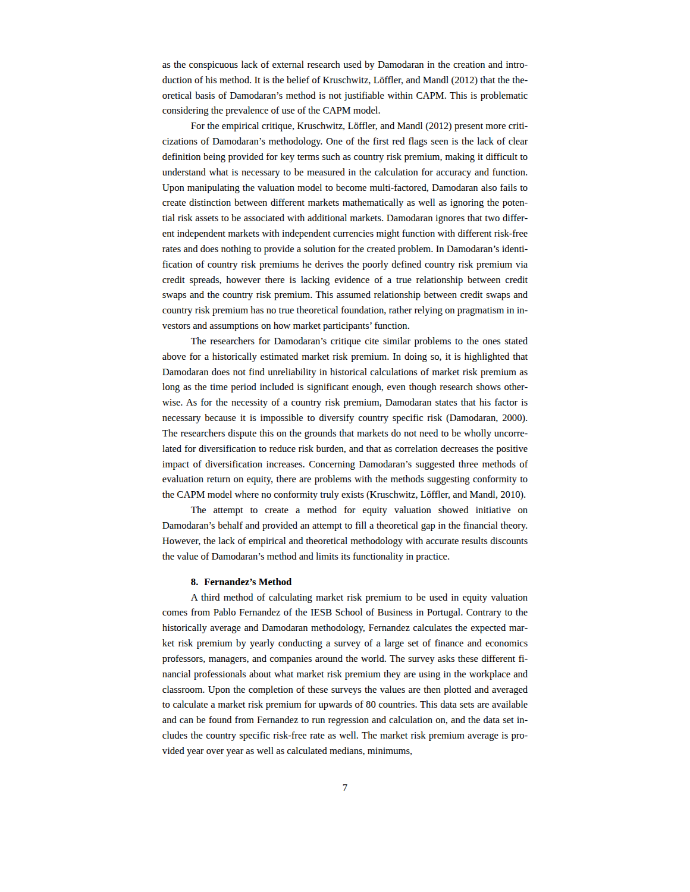as the conspicuous lack of external research used by Damodaran in the creation and introduction of his method. It is the belief of Kruschwitz, Löffler, and Mandl (2012) that the theoretical basis of Damodaran’s method is not justifiable within CAPM. This is problematic considering the prevalence of use of the CAPM model.
For the empirical critique, Kruschwitz, Löffler, and Mandl (2012) present more criticizations of Damodaran’s methodology. One of the first red flags seen is the lack of clear definition being provided for key terms such as country risk premium, making it difficult to understand what is necessary to be measured in the calculation for accuracy and function. Upon manipulating the valuation model to become multi-factored, Damodaran also fails to create distinction between different markets mathematically as well as ignoring the potential risk assets to be associated with additional markets. Damodaran ignores that two different independent markets with independent currencies might function with different risk-free rates and does nothing to provide a solution for the created problem. In Damodaran’s identification of country risk premiums he derives the poorly defined country risk premium via credit spreads, however there is lacking evidence of a true relationship between credit swaps and the country risk premium. This assumed relationship between credit swaps and country risk premium has no true theoretical foundation, rather relying on pragmatism in investors and assumptions on how market participants’ function.
The researchers for Damodaran’s critique cite similar problems to the ones stated above for a historically estimated market risk premium. In doing so, it is highlighted that Damodaran does not find unreliability in historical calculations of market risk premium as long as the time period included is significant enough, even though research shows otherwise. As for the necessity of a country risk premium, Damodaran states that his factor is necessary because it is impossible to diversify country specific risk (Damodaran, 2000). The researchers dispute this on the grounds that markets do not need to be wholly uncorrelated for diversification to reduce risk burden, and that as correlation decreases the positive impact of diversification increases. Concerning Damodaran’s suggested three methods of evaluation return on equity, there are problems with the methods suggesting conformity to the CAPM model where no conformity truly exists (Kruschwitz, Löffler, and Mandl, 2010).
The attempt to create a method for equity valuation showed initiative on Damodaran’s behalf and provided an attempt to fill a theoretical gap in the financial theory. However, the lack of empirical and theoretical methodology with accurate results discounts the value of Damodaran’s method and limits its functionality in practice.
8. Fernandez’s Method
A third method of calculating market risk premium to be used in equity valuation comes from Pablo Fernandez of the IESB School of Business in Portugal. Contrary to the historically average and Damodaran methodology, Fernandez calculates the expected market risk premium by yearly conducting a survey of a large set of finance and economics professors, managers, and companies around the world. The survey asks these different financial professionals about what market risk premium they are using in the workplace and classroom. Upon the completion of these surveys the values are then plotted and averaged to calculate a market risk premium for upwards of 80 countries. This data sets are available and can be found from Fernandez to run regression and calculation on, and the data set includes the country specific risk-free rate as well. The market risk premium average is provided year over year as well as calculated medians, minimums,
7